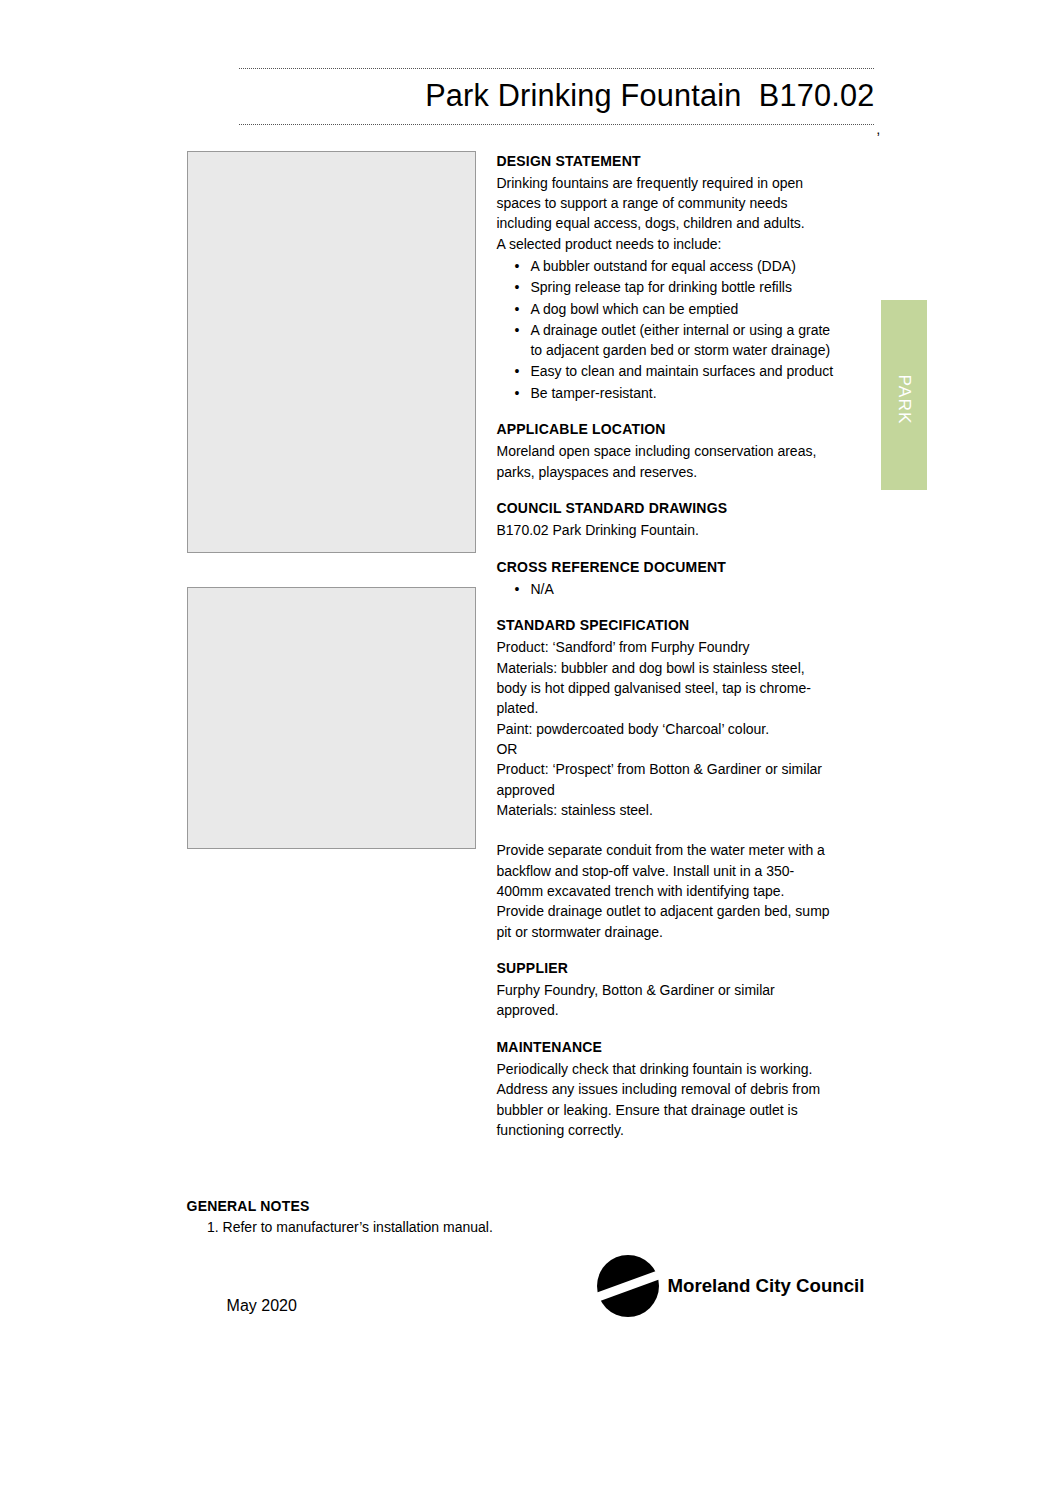Park Drinking Fountain B170.02
PARK
Design Statement
Drinking fountains are frequently required in open spaces to support a range of community needs including equal access, dogs, children and adults.
A selected product needs to include:
A bubbler outstand for equal access (DDA)
Spring release tap for drinking bottle refills
A dog bowl which can be emptied
A drainage outlet (either internal or using a grate to adjacent garden bed or storm water drainage)
Easy to clean and maintain surfaces and product
Be tamper-resistant.
Applicable Location
Moreland open space including conservation areas, parks, playspaces and reserves.
Council Standard Drawings
B170.02 Park Drinking Fountain.
Cross Reference Document
N/A
Standard Specification
Product: ‘Sandford’ from Furphy Foundry
Materials: bubbler and dog bowl is stainless steel, body is hot dipped galvanised steel, tap is chrome-plated.
Paint: powdercoated body ‘Charcoal’ colour.
OR
Product: ‘Prospect’ from Botton & Gardiner or similar approved
Materials: stainless steel.
Provide separate conduit from the water meter with a backflow and stop-off valve. Install unit in a 350-400mm excavated trench with identifying tape. Provide drainage outlet to adjacent garden bed, sump pit or stormwater drainage.
Supplier
Furphy Foundry, Botton & Gardiner or similar approved.
Maintenance
Periodically check that drinking fountain is working. Address any issues including removal of debris from bubbler or leaking. Ensure that drainage outlet is functioning correctly.
General Notes
Refer to manufacturer’s installation manual.
May 2020
Moreland City Council